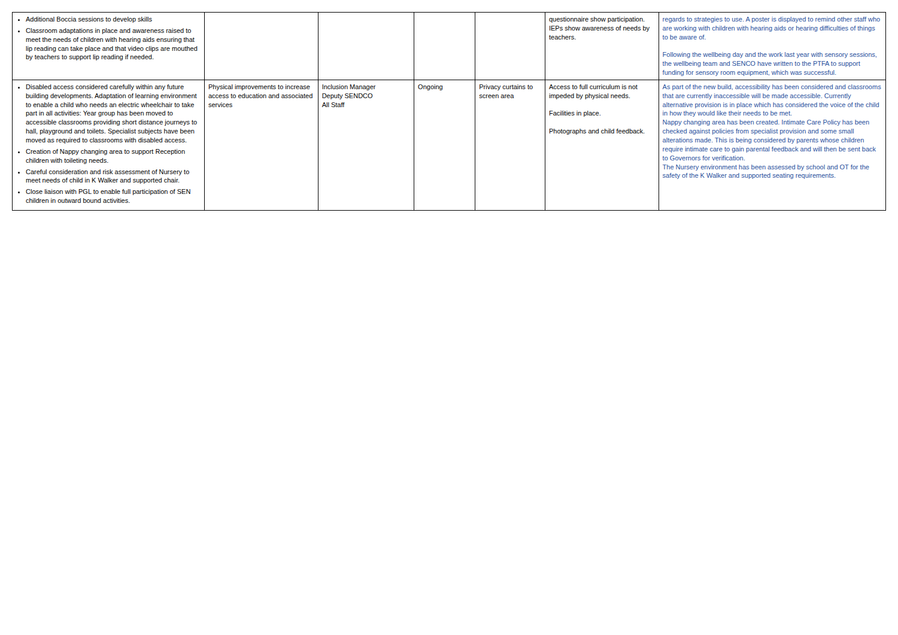| Additional Boccia sessions to develop skills Classroom adaptations in place and awareness raised to meet the needs of children with hearing aids ensuring that lip reading can take place and that video clips are mouthed by teachers to support lip reading if needed. | | | | | questionnaire show participation. IEPs show awareness of needs by teachers. | regards to strategies to use. A poster is displayed to remind other staff who are working with children with hearing aids or hearing difficulties of things to be aware of. Following the wellbeing day and the work last year with sensory sessions, the wellbeing team and SENCO have written to the PTFA to support funding for sensory room equipment, which was successful. |
| Disabled access considered carefully within any future building developments. Adaptation of learning environment to enable a child who needs an electric wheelchair to take part in all activities: Year group has been moved to accessible classrooms providing short distance journeys to hall, playground and toilets. Specialist subjects have been moved as required to classrooms with disabled access. Creation of Nappy changing area to support Reception children with toileting needs. Careful consideration and risk assessment of Nursery to meet needs of child in K Walker and supported chair. Close liaison with PGL to enable full participation of SEN children in outward bound activities. | Physical improvements to increase access to education and associated services | Inclusion Manager Deputy SENDCO All Staff | Ongoing | Privacy curtains to screen area | Access to full curriculum is not impeded by physical needs. Facilities in place. Photographs and child feedback. | As part of the new build, accessibility has been considered and classrooms that are currently inaccessible will be made accessible. Currently alternative provision is in place which has considered the voice of the child in how they would like their needs to be met. Nappy changing area has been created. Intimate Care Policy has been checked against policies from specialist provision and some small alterations made. This is being considered by parents whose children require intimate care to gain parental feedback and will then be sent back to Governors for verification. The Nursery environment has been assessed by school and OT for the safety of the K Walker and supported seating requirements. |